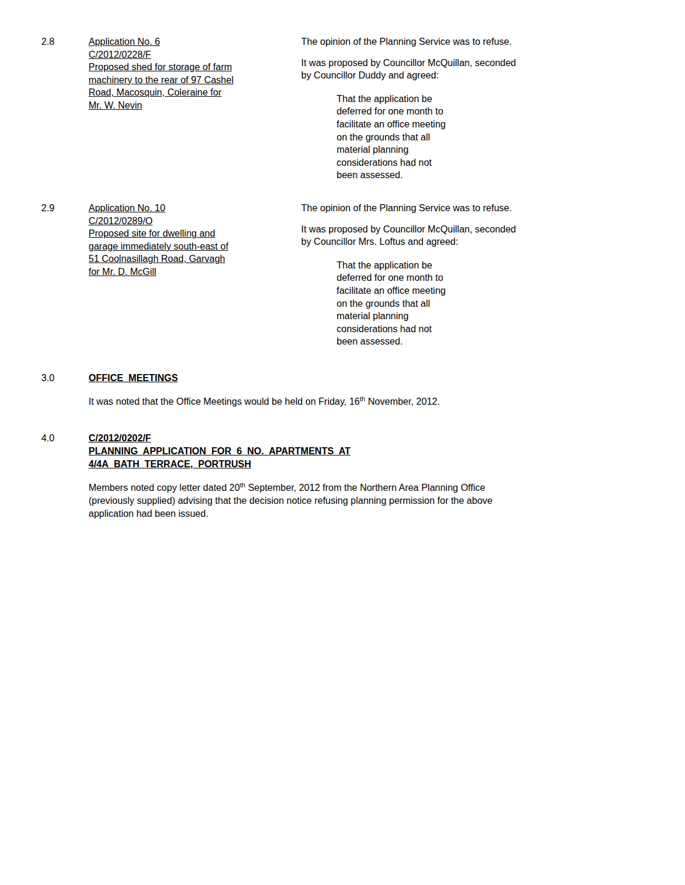2.8
Application No. 6
C/2012/0228/F
Proposed shed for storage of farm
machinery to the rear of 97 Cashel
Road, Macosquin, Coleraine for
Mr. W. Nevin
The opinion of the Planning Service was to refuse.
It was proposed by Councillor McQuillan, seconded by Councillor Duddy and agreed:
That the application be
deferred for one month to
facilitate an office meeting
on the grounds that all
material planning
considerations had not
been assessed.
2.9
Application No. 10
C/2012/0289/O
Proposed site for dwelling and
garage immediately south-east of
51 Coolnasillagh Road, Garvagh
for Mr. D. McGill
The opinion of the Planning Service was to refuse.
It was proposed by Councillor McQuillan, seconded by Councillor Mrs. Loftus and agreed:
That the application be
deferred for one month to
facilitate an office meeting
on the grounds that all
material planning
considerations had not
been assessed.
3.0
OFFICE MEETINGS
It was noted that the Office Meetings would be held on Friday, 16th November, 2012.
4.0
C/2012/0202/F
PLANNING APPLICATION FOR 6 NO. APARTMENTS AT
4/4A BATH TERRACE, PORTRUSH
Members noted copy letter dated 20th September, 2012 from the Northern Area Planning Office (previously supplied) advising that the decision notice refusing planning permission for the above application had been issued.